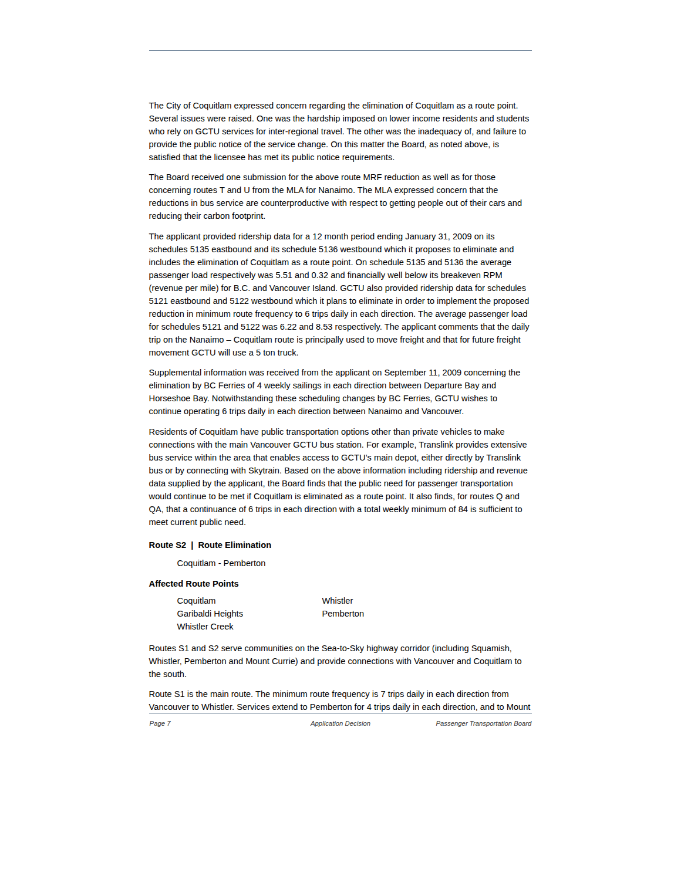The City of Coquitlam expressed concern regarding the elimination of Coquitlam as a route point. Several issues were raised. One was the hardship imposed on lower income residents and students who rely on GCTU services for inter-regional travel. The other was the inadequacy of, and failure to provide the public notice of the service change. On this matter the Board, as noted above, is satisfied that the licensee has met its public notice requirements.
The Board received one submission for the above route MRF reduction as well as for those concerning routes T and U from the MLA for Nanaimo. The MLA expressed concern that the reductions in bus service are counterproductive with respect to getting people out of their cars and reducing their carbon footprint.
The applicant provided ridership data for a 12 month period ending January 31, 2009 on its schedules 5135 eastbound and its schedule 5136 westbound which it proposes to eliminate and includes the elimination of Coquitlam as a route point. On schedule 5135 and 5136 the average passenger load respectively was 5.51 and 0.32 and financially well below its breakeven RPM (revenue per mile) for B.C. and Vancouver Island. GCTU also provided ridership data for schedules 5121 eastbound and 5122 westbound which it plans to eliminate in order to implement the proposed reduction in minimum route frequency to 6 trips daily in each direction. The average passenger load for schedules 5121 and 5122 was 6.22 and 8.53 respectively. The applicant comments that the daily trip on the Nanaimo – Coquitlam route is principally used to move freight and that for future freight movement GCTU will use a 5 ton truck.
Supplemental information was received from the applicant on September 11, 2009 concerning the elimination by BC Ferries of 4 weekly sailings in each direction between Departure Bay and Horseshoe Bay. Notwithstanding these scheduling changes by BC Ferries, GCTU wishes to continue operating 6 trips daily in each direction between Nanaimo and Vancouver.
Residents of Coquitlam have public transportation options other than private vehicles to make connections with the main Vancouver GCTU bus station. For example, Translink provides extensive bus service within the area that enables access to GCTU’s main depot, either directly by Translink bus or by connecting with Skytrain. Based on the above information including ridership and revenue data supplied by the applicant, the Board finds that the public need for passenger transportation would continue to be met if Coquitlam is eliminated as a route point. It also finds, for routes Q and QA, that a continuance of 6 trips in each direction with a total weekly minimum of 84 is sufficient to meet current public need.
Route S2 | Route Elimination
Coquitlam - Pemberton
Affected Route Points
| Coquitlam | Whistler |
| Garibaldi Heights | Pemberton |
| Whistler Creek | |
Routes S1 and S2 serve communities on the Sea-to-Sky highway corridor (including Squamish, Whistler, Pemberton and Mount Currie) and provide connections with Vancouver and Coquitlam to the south.
Route S1 is the main route. The minimum route frequency is 7 trips daily in each direction from Vancouver to Whistler. Services extend to Pemberton for 4 trips daily in each direction, and to Mount
| Page 7 | Application Decision | Passenger Transportation Board |